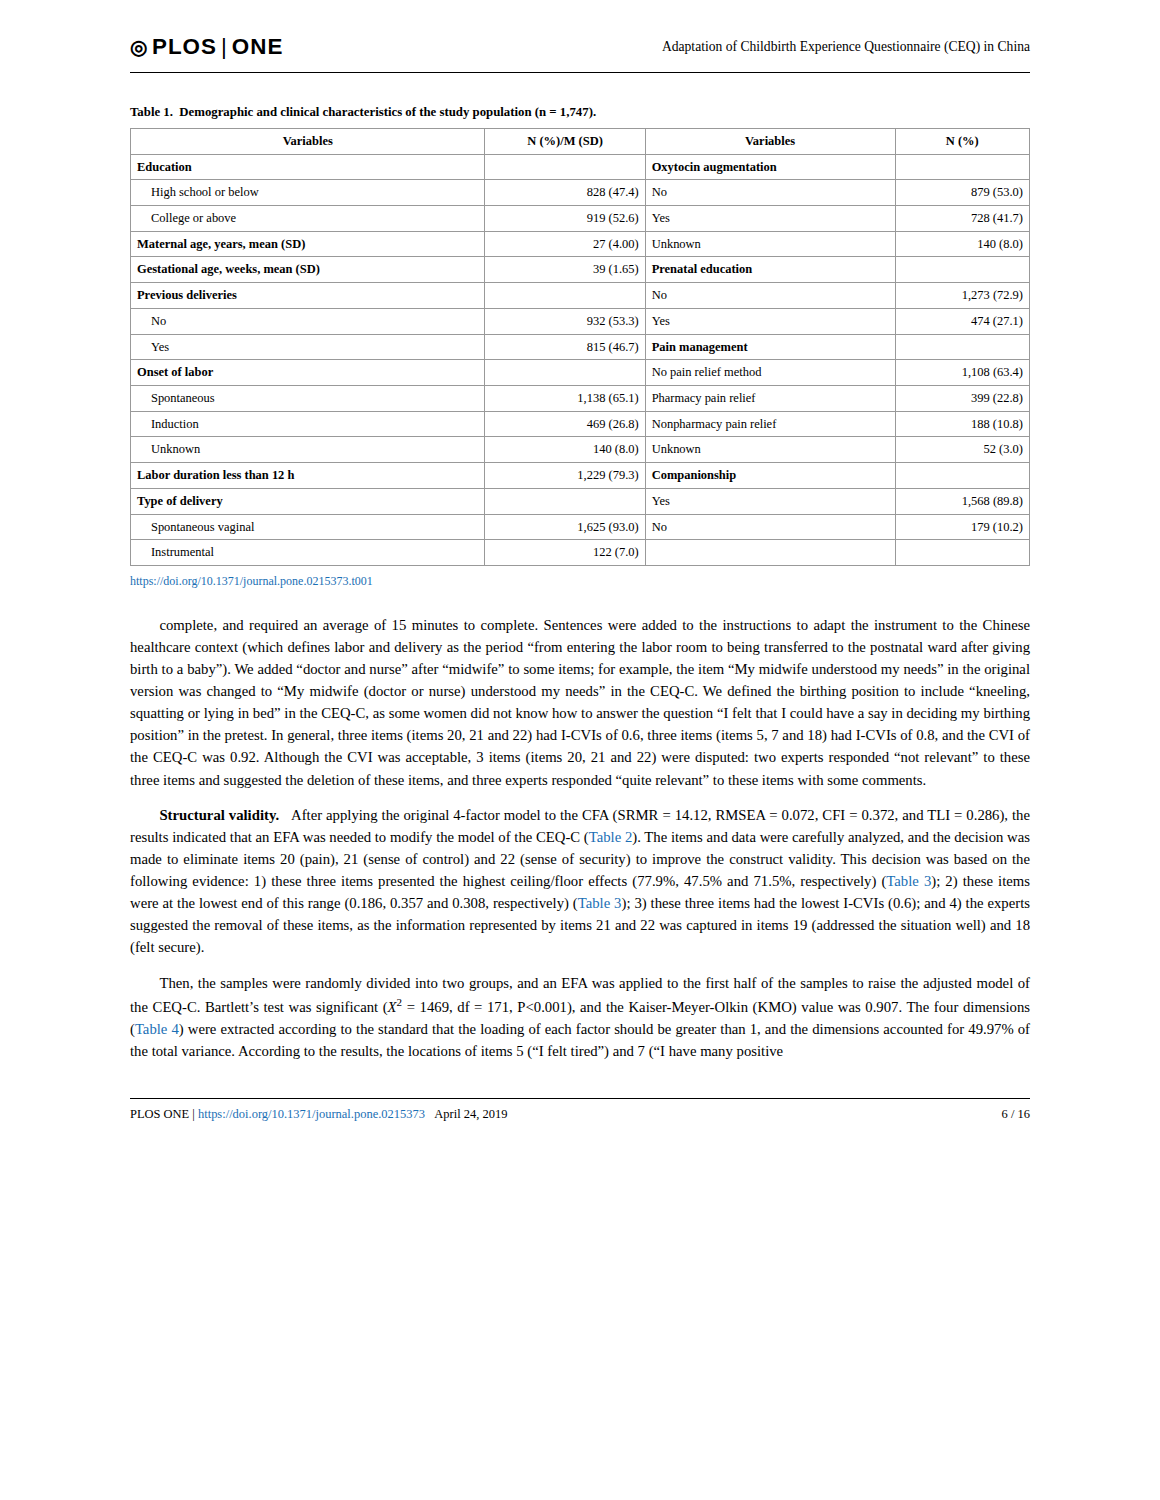◎PLOS|ONE
Adaptation of Childbirth Experience Questionnaire (CEQ) in China
Table 1. Demographic and clinical characteristics of the study population (n = 1,747).
| Variables | N (%)/M (SD) | Variables | N (%) |
| --- | --- | --- | --- |
| Education | | Oxytocin augmentation | |
| High school or below | 828 (47.4) | No | 879 (53.0) |
| College or above | 919 (52.6) | Yes | 728 (41.7) |
| Maternal age, years, mean (SD) | 27 (4.00) | Unknown | 140 (8.0) |
| Gestational age, weeks, mean (SD) | 39 (1.65) | Prenatal education | |
| Previous deliveries | | No | 1,273 (72.9) |
| No | 932 (53.3) | Yes | 474 (27.1) |
| Yes | 815 (46.7) | Pain management | |
| Onset of labor | | No pain relief method | 1,108 (63.4) |
| Spontaneous | 1,138 (65.1) | Pharmacy pain relief | 399 (22.8) |
| Induction | 469 (26.8) | Nonpharmacy pain relief | 188 (10.8) |
| Unknown | 140 (8.0) | Unknown | 52 (3.0) |
| Labor duration less than 12 h | 1,229 (79.3) | Companionship | |
| Type of delivery | | Yes | 1,568 (89.8) |
| Spontaneous vaginal | 1,625 (93.0) | No | 179 (10.2) |
| Instrumental | 122 (7.0) | | |
https://doi.org/10.1371/journal.pone.0215373.t001
complete, and required an average of 15 minutes to complete. Sentences were added to the instructions to adapt the instrument to the Chinese healthcare context (which defines labor and delivery as the period “from entering the labor room to being transferred to the postnatal ward after giving birth to a baby”). We added “doctor and nurse” after “midwife” to some items; for example, the item “My midwife understood my needs” in the original version was changed to “My midwife (doctor or nurse) understood my needs” in the CEQ-C. We defined the birthing position to include “kneeling, squatting or lying in bed” in the CEQ-C, as some women did not know how to answer the question “I felt that I could have a say in deciding my birthing position” in the pretest. In general, three items (items 20, 21 and 22) had I-CVIs of 0.6, three items (items 5, 7 and 18) had I-CVIs of 0.8, and the CVI of the CEQ-C was 0.92. Although the CVI was acceptable, 3 items (items 20, 21 and 22) were disputed: two experts responded “not relevant” to these three items and suggested the deletion of these items, and three experts responded “quite relevant” to these items with some comments.
Structural validity. After applying the original 4-factor model to the CFA (SRMR = 14.12, RMSEA = 0.072, CFI = 0.372, and TLI = 0.286), the results indicated that an EFA was needed to modify the model of the CEQ-C (Table 2). The items and data were carefully analyzed, and the decision was made to eliminate items 20 (pain), 21 (sense of control) and 22 (sense of security) to improve the construct validity. This decision was based on the following evidence: 1) these three items presented the highest ceiling/floor effects (77.9%, 47.5% and 71.5%, respectively) (Table 3); 2) these items were at the lowest end of this range (0.186, 0.357 and 0.308, respectively) (Table 3); 3) these three items had the lowest I-CVIs (0.6); and 4) the experts suggested the removal of these items, as the information represented by items 21 and 22 was captured in items 19 (addressed the situation well) and 18 (felt secure).
Then, the samples were randomly divided into two groups, and an EFA was applied to the first half of the samples to raise the adjusted model of the CEQ-C. Bartlett’s test was significant (X2 = 1469, df = 171, P<0.001), and the Kaiser-Meyer-Olkin (KMO) value was 0.907. The four dimensions (Table 4) were extracted according to the standard that the loading of each factor should be greater than 1, and the dimensions accounted for 49.97% of the total variance. According to the results, the locations of items 5 (“I felt tired”) and 7 (“I have many positive
PLOS ONE | https://doi.org/10.1371/journal.pone.0215373 April 24, 2019
6 / 16